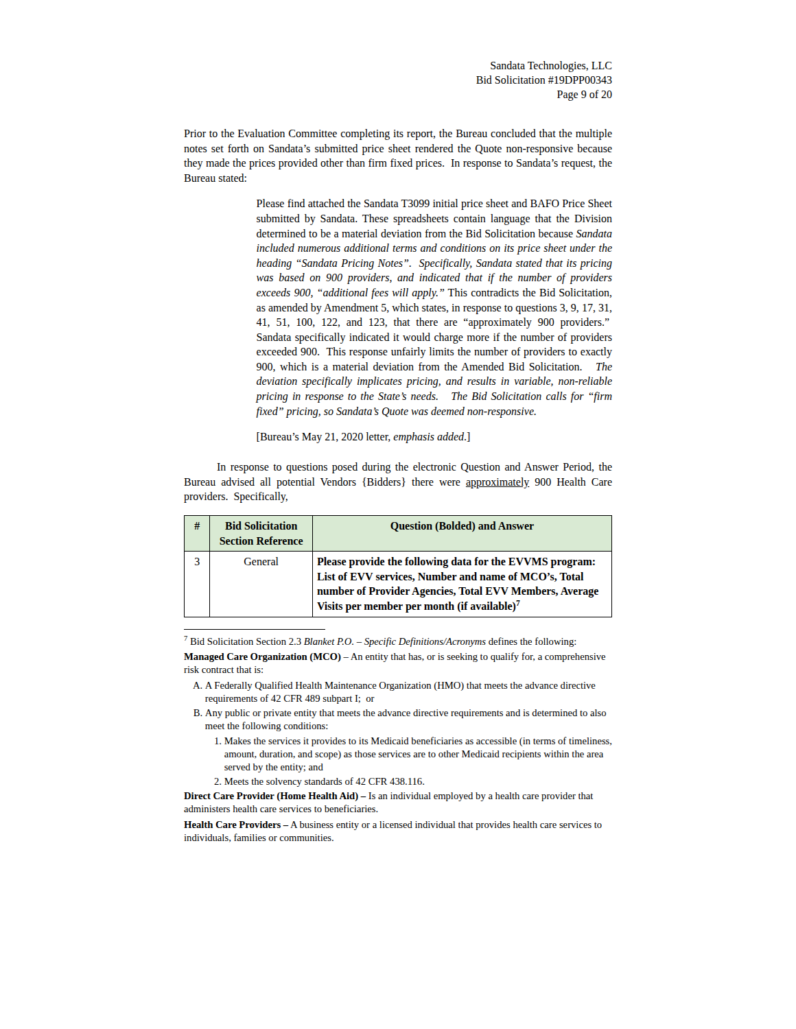Sandata Technologies, LLC
Bid Solicitation #19DPP00343
Page 9 of 20
Prior to the Evaluation Committee completing its report, the Bureau concluded that the multiple notes set forth on Sandata’s submitted price sheet rendered the Quote non-responsive because they made the prices provided other than firm fixed prices. In response to Sandata’s request, the Bureau stated:
Please find attached the Sandata T3099 initial price sheet and BAFO Price Sheet submitted by Sandata. These spreadsheets contain language that the Division determined to be a material deviation from the Bid Solicitation because Sandata included numerous additional terms and conditions on its price sheet under the heading “Sandata Pricing Notes”. Specifically, Sandata stated that its pricing was based on 900 providers, and indicated that if the number of providers exceeds 900, “additional fees will apply.” This contradicts the Bid Solicitation, as amended by Amendment 5, which states, in response to questions 3, 9, 17, 31, 41, 51, 100, 122, and 123, that there are “approximately 900 providers.” Sandata specifically indicated it would charge more if the number of providers exceeded 900. This response unfairly limits the number of providers to exactly 900, which is a material deviation from the Amended Bid Solicitation. The deviation specifically implicates pricing, and results in variable, non-reliable pricing in response to the State’s needs. The Bid Solicitation calls for “firm fixed” pricing, so Sandata’s Quote was deemed non-responsive.
[Bureau’s May 21, 2020 letter, emphasis added.]
In response to questions posed during the electronic Question and Answer Period, the Bureau advised all potential Vendors {Bidders} there were approximately 900 Health Care providers. Specifically,
| # | Bid Solicitation Section Reference | Question (Bolded) and Answer |
| --- | --- | --- |
| 3 | General | Please provide the following data for the EVVMS program: List of EVV services, Number and name of MCO’s, Total number of Provider Agencies, Total EVV Members, Average Visits per member per month (if available) 7 |
7 Bid Solicitation Section 2.3 Blanket P.O. – Specific Definitions/Acronyms defines the following:
Managed Care Organization (MCO) – An entity that has, or is seeking to qualify for, a comprehensive risk contract that is:
A Federally Qualified Health Maintenance Organization (HMO) that meets the advance directive requirements of 42 CFR 489 subpart I; or
Any public or private entity that meets the advance directive requirements and is determined to also meet the following conditions:
Makes the services it provides to its Medicaid beneficiaries as accessible (in terms of timeliness, amount, duration, and scope) as those services are to other Medicaid recipients within the area served by the entity; and
Meets the solvency standards of 42 CFR 438.116.
Direct Care Provider (Home Health Aid) – Is an individual employed by a health care provider that administers health care services to beneficiaries.
Health Care Providers – A business entity or a licensed individual that provides health care services to individuals, families or communities.